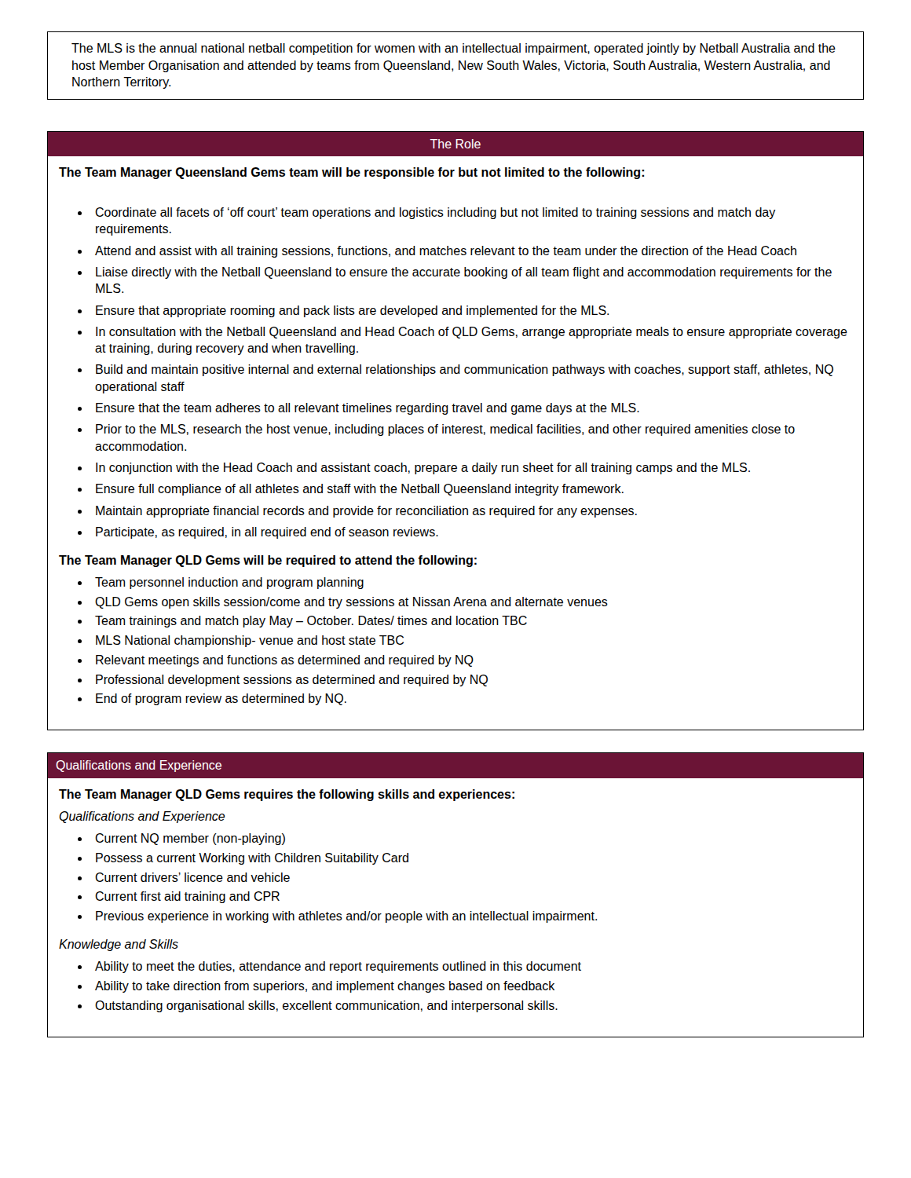The MLS is the annual national netball competition for women with an intellectual impairment, operated jointly by Netball Australia and the host Member Organisation and attended by teams from Queensland, New South Wales, Victoria, South Australia, Western Australia, and Northern Territory.
The Role
The Team Manager Queensland Gems team will be responsible for but not limited to the following:
Coordinate all facets of ‘off court’ team operations and logistics including but not limited to training sessions and match day requirements.
Attend and assist with all training sessions, functions, and matches relevant to the team under the direction of the Head Coach
Liaise directly with the Netball Queensland to ensure the accurate booking of all team flight and accommodation requirements for the MLS.
Ensure that appropriate rooming and pack lists are developed and implemented for the MLS.
In consultation with the Netball Queensland and Head Coach of QLD Gems, arrange appropriate meals to ensure appropriate coverage at training, during recovery and when travelling.
Build and maintain positive internal and external relationships and communication pathways with coaches, support staff, athletes, NQ operational staff
Ensure that the team adheres to all relevant timelines regarding travel and game days at the MLS.
Prior to the MLS, research the host venue, including places of interest, medical facilities, and other required amenities close to accommodation.
In conjunction with the Head Coach and assistant coach, prepare a daily run sheet for all training camps and the MLS.
Ensure full compliance of all athletes and staff with the Netball Queensland integrity framework.
Maintain appropriate financial records and provide for reconciliation as required for any expenses.
Participate, as required, in all required end of season reviews.
The Team Manager QLD Gems will be required to attend the following:
Team personnel induction and program planning
QLD Gems open skills session/come and try sessions at Nissan Arena and alternate venues
Team trainings and match play May – October. Dates/ times and location TBC
MLS National championship- venue and host state TBC
Relevant meetings and functions as determined and required by NQ
Professional development sessions as determined and required by NQ
End of program review as determined by NQ.
Qualifications and Experience
The Team Manager QLD Gems requires the following skills and experiences:
Qualifications and Experience
Current NQ member (non-playing)
Possess a current Working with Children Suitability Card
Current drivers’ licence and vehicle
Current first aid training and CPR
Previous experience in working with athletes and/or people with an intellectual impairment.
Knowledge and Skills
Ability to meet the duties, attendance and report requirements outlined in this document
Ability to take direction from superiors, and implement changes based on feedback
Outstanding organisational skills, excellent communication, and interpersonal skills.